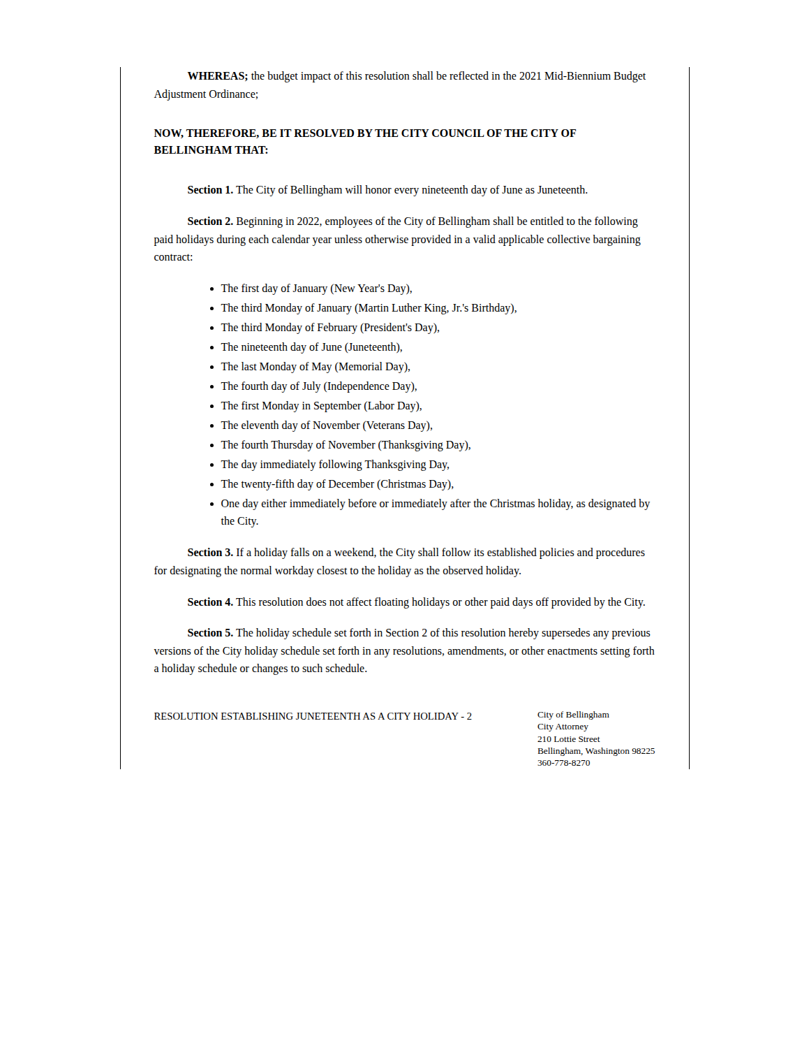WHEREAS; the budget impact of this resolution shall be reflected in the 2021 Mid-Biennium Budget Adjustment Ordinance;
NOW, THEREFORE, BE IT RESOLVED BY THE CITY COUNCIL OF THE CITY OF BELLINGHAM THAT:
Section 1. The City of Bellingham will honor every nineteenth day of June as Juneteenth.
Section 2. Beginning in 2022, employees of the City of Bellingham shall be entitled to the following paid holidays during each calendar year unless otherwise provided in a valid applicable collective bargaining contract:
The first day of January (New Year's Day),
The third Monday of January (Martin Luther King, Jr.'s Birthday),
The third Monday of February (President's Day),
The nineteenth day of June (Juneteenth),
The last Monday of May (Memorial Day),
The fourth day of July (Independence Day),
The first Monday in September (Labor Day),
The eleventh day of November (Veterans Day),
The fourth Thursday of November (Thanksgiving Day),
The day immediately following Thanksgiving Day,
The twenty-fifth day of December (Christmas Day),
One day either immediately before or immediately after the Christmas holiday, as designated by the City.
Section 3. If a holiday falls on a weekend, the City shall follow its established policies and procedures for designating the normal workday closest to the holiday as the observed holiday.
Section 4. This resolution does not affect floating holidays or other paid days off provided by the City.
Section 5. The holiday schedule set forth in Section 2 of this resolution hereby supersedes any previous versions of the City holiday schedule set forth in any resolutions, amendments, or other enactments setting forth a holiday schedule or changes to such schedule.
RESOLUTION ESTABLISHING JUNETEENTH AS A CITY HOLIDAY - 2
City of Bellingham
City Attorney
210 Lottie Street
Bellingham, Washington 98225
360-778-8270